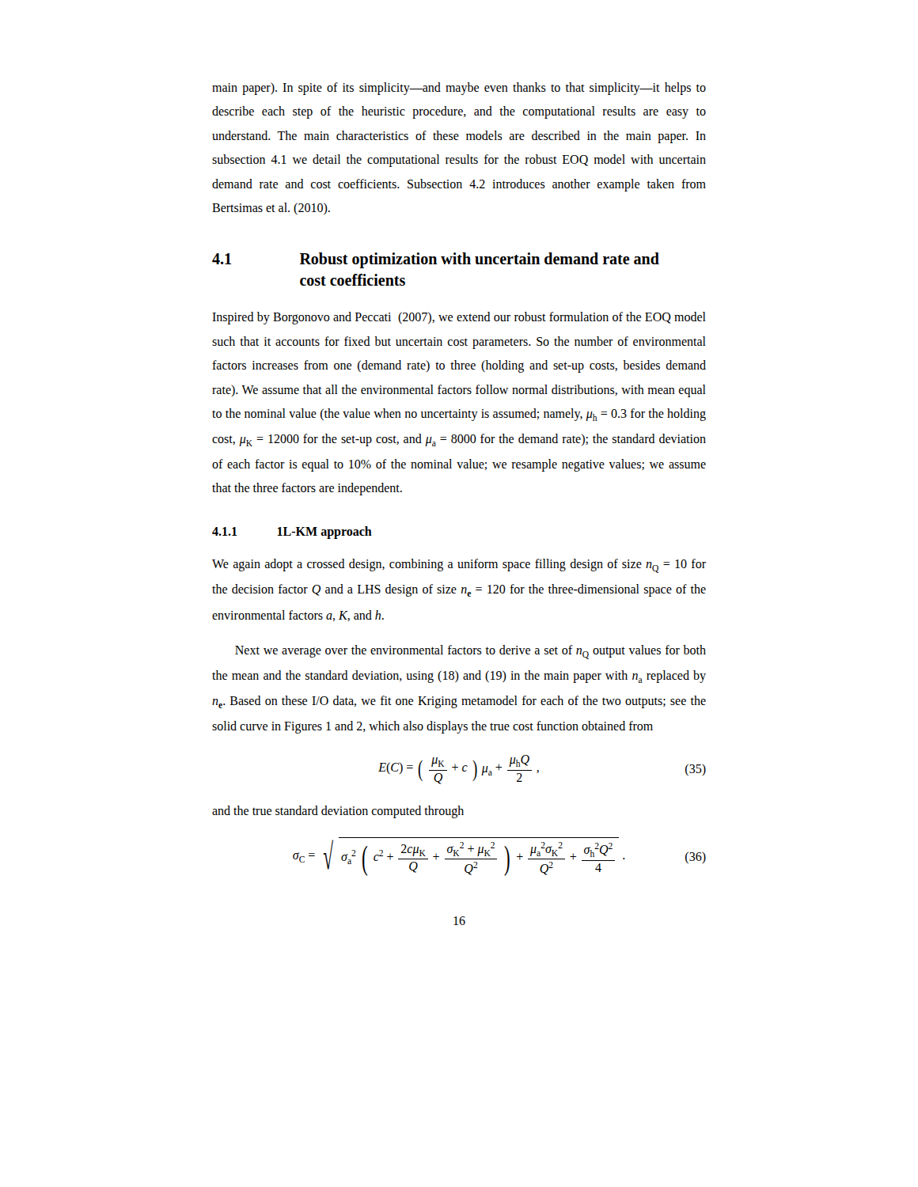main paper). In spite of its simplicity—and maybe even thanks to that simplicity—it helps to describe each step of the heuristic procedure, and the computational results are easy to understand. The main characteristics of these models are described in the main paper. In subsection 4.1 we detail the computational results for the robust EOQ model with uncertain demand rate and cost coefficients. Subsection 4.2 introduces another example taken from Bertsimas et al. (2010).
4.1 Robust optimization with uncertain demand rate and cost co​efficients
Inspired by Borgonovo and Peccati (2007), we extend our robust formulation of the EOQ model such that it accounts for fixed but uncertain cost parameters. So the number of environmental factors increases from one (demand rate) to three (holding and set-up costs, besides demand rate). We assume that all the environmental factors follow normal distributions, with mean equal to the nominal value (the value when no uncertainty is assumed; namely, μh = 0.3 for the holding cost, μK = 12000 for the set-up cost, and μa = 8000 for the demand rate); the standard deviation of each factor is equal to 10% of the nominal value; we resample negative values; we assume that the three factors are independent.
4.1.11L-KM approach
We again adopt a crossed design, combining a uniform space filling design of size nQ = 10 for the decision factor Q and a LHS design of size ne = 120 for the three-dimensional space of the environmental factors a, K, and h.
Next we average over the environmental factors to derive a set of nQ output values for both the mean and the standard deviation, using (18) and (19) in the main paper with na replaced by ne. Based on these I/O data, we fit one Kriging metamodel for each of the two outputs; see the solid curve in Figures 1 and 2, which also displays the true cost function obtained from
E(C) = ( μK Q + c ) μa + μhQ 2 , (35)
and the true standard deviation computed through
σC = √ σa2 ( c2 + 2cμK Q + σK2 + μK2 Q2 ) + μa2σK2 Q2 + σh2Q24 . (36)
16